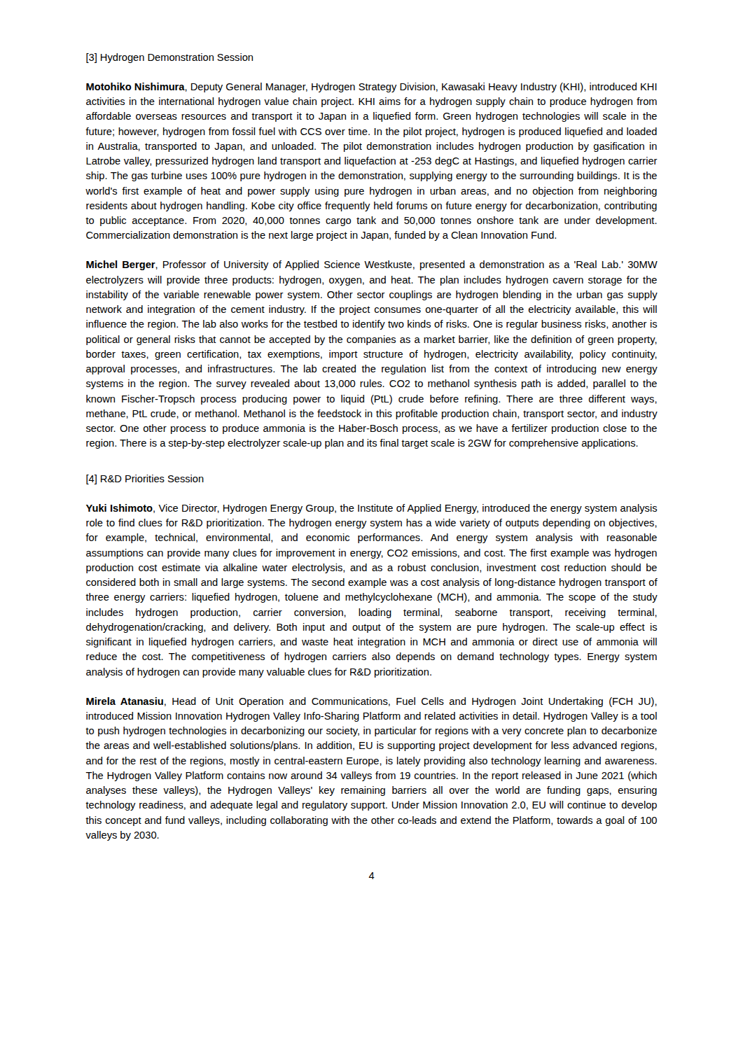[3] Hydrogen Demonstration Session
Motohiko Nishimura, Deputy General Manager, Hydrogen Strategy Division, Kawasaki Heavy Industry (KHI), introduced KHI activities in the international hydrogen value chain project. KHI aims for a hydrogen supply chain to produce hydrogen from affordable overseas resources and transport it to Japan in a liquefied form. Green hydrogen technologies will scale in the future; however, hydrogen from fossil fuel with CCS over time. In the pilot project, hydrogen is produced liquefied and loaded in Australia, transported to Japan, and unloaded. The pilot demonstration includes hydrogen production by gasification in Latrobe valley, pressurized hydrogen land transport and liquefaction at -253 degC at Hastings, and liquefied hydrogen carrier ship. The gas turbine uses 100% pure hydrogen in the demonstration, supplying energy to the surrounding buildings. It is the world's first example of heat and power supply using pure hydrogen in urban areas, and no objection from neighboring residents about hydrogen handling. Kobe city office frequently held forums on future energy for decarbonization, contributing to public acceptance. From 2020, 40,000 tonnes cargo tank and 50,000 tonnes onshore tank are under development. Commercialization demonstration is the next large project in Japan, funded by a Clean Innovation Fund.
Michel Berger, Professor of University of Applied Science Westkuste, presented a demonstration as a 'Real Lab.' 30MW electrolyzers will provide three products: hydrogen, oxygen, and heat. The plan includes hydrogen cavern storage for the instability of the variable renewable power system. Other sector couplings are hydrogen blending in the urban gas supply network and integration of the cement industry. If the project consumes one-quarter of all the electricity available, this will influence the region. The lab also works for the testbed to identify two kinds of risks. One is regular business risks, another is political or general risks that cannot be accepted by the companies as a market barrier, like the definition of green property, border taxes, green certification, tax exemptions, import structure of hydrogen, electricity availability, policy continuity, approval processes, and infrastructures. The lab created the regulation list from the context of introducing new energy systems in the region. The survey revealed about 13,000 rules. CO2 to methanol synthesis path is added, parallel to the known Fischer-Tropsch process producing power to liquid (PtL) crude before refining. There are three different ways, methane, PtL crude, or methanol. Methanol is the feedstock in this profitable production chain, transport sector, and industry sector. One other process to produce ammonia is the Haber-Bosch process, as we have a fertilizer production close to the region. There is a step-by-step electrolyzer scale-up plan and its final target scale is 2GW for comprehensive applications.
[4] R&D Priorities Session
Yuki Ishimoto, Vice Director, Hydrogen Energy Group, the Institute of Applied Energy, introduced the energy system analysis role to find clues for R&D prioritization. The hydrogen energy system has a wide variety of outputs depending on objectives, for example, technical, environmental, and economic performances. And energy system analysis with reasonable assumptions can provide many clues for improvement in energy, CO2 emissions, and cost. The first example was hydrogen production cost estimate via alkaline water electrolysis, and as a robust conclusion, investment cost reduction should be considered both in small and large systems. The second example was a cost analysis of long-distance hydrogen transport of three energy carriers: liquefied hydrogen, toluene and methylcyclohexane (MCH), and ammonia. The scope of the study includes hydrogen production, carrier conversion, loading terminal, seaborne transport, receiving terminal, dehydrogenation/cracking, and delivery. Both input and output of the system are pure hydrogen. The scale-up effect is significant in liquefied hydrogen carriers, and waste heat integration in MCH and ammonia or direct use of ammonia will reduce the cost. The competitiveness of hydrogen carriers also depends on demand technology types. Energy system analysis of hydrogen can provide many valuable clues for R&D prioritization.
Mirela Atanasiu, Head of Unit Operation and Communications, Fuel Cells and Hydrogen Joint Undertaking (FCH JU), introduced Mission Innovation Hydrogen Valley Info-Sharing Platform and related activities in detail. Hydrogen Valley is a tool to push hydrogen technologies in decarbonizing our society, in particular for regions with a very concrete plan to decarbonize the areas and well-established solutions/plans. In addition, EU is supporting project development for less advanced regions, and for the rest of the regions, mostly in central-eastern Europe, is lately providing also technology learning and awareness. The Hydrogen Valley Platform contains now around 34 valleys from 19 countries. In the report released in June 2021 (which analyses these valleys), the Hydrogen Valleys' key remaining barriers all over the world are funding gaps, ensuring technology readiness, and adequate legal and regulatory support. Under Mission Innovation 2.0, EU will continue to develop this concept and fund valleys, including collaborating with the other co-leads and extend the Platform, towards a goal of 100 valleys by 2030.
4